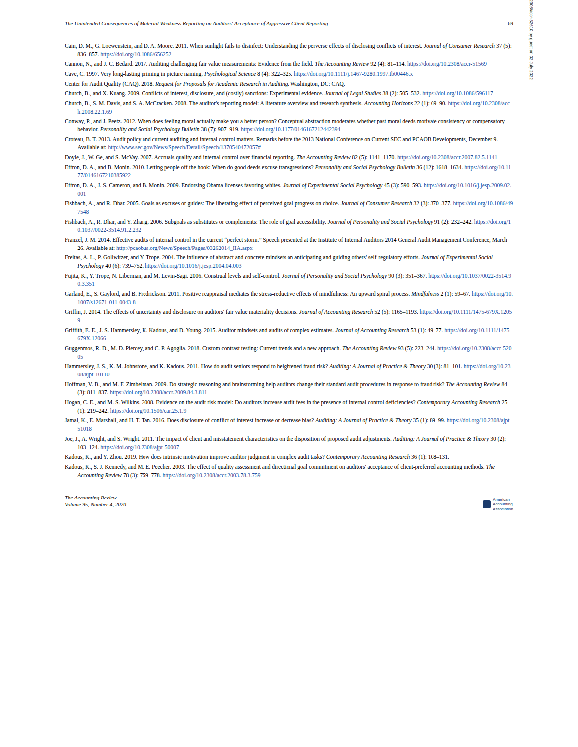The Unintended Consequences of Material Weakness Reporting on Auditors' Acceptance of Aggressive Client Reporting 69
Downloaded from http://meridian.allenpress.com/doi/pdf/10.2308/accr-52610 by guest on 02 July 2022
Cain, D. M., G. Loewenstein, and D. A. Moore. 2011. When sunlight fails to disinfect: Understanding the perverse effects of disclosing conflicts of interest. Journal of Consumer Research 37 (5): 836–857. https://doi.org/10.1086/656252
Cannon, N., and J. C. Bedard. 2017. Auditing challenging fair value measurements: Evidence from the field. The Accounting Review 92 (4): 81–114. https://doi.org/10.2308/accr-51569
Cave, C. 1997. Very long-lasting priming in picture naming. Psychological Science 8 (4): 322–325. https://doi.org/10.1111/j.1467-9280.1997.tb00446.x
Center for Audit Quality (CAQ). 2018. Request for Proposals for Academic Research in Auditing. Washington, DC: CAQ.
Church, B., and X. Kuang. 2009. Conflicts of interest, disclosure, and (costly) sanctions: Experimental evidence. Journal of Legal Studies 38 (2): 505–532. https://doi.org/10.1086/596117
Church, B., S. M. Davis, and S. A. McCracken. 2008. The auditor's reporting model: A literature overview and research synthesis. Accounting Horizons 22 (1): 69–90. https://doi.org/10.2308/acch.2008.22.1.69
Conway, P., and J. Peetz. 2012. When does feeling moral actually make you a better person? Conceptual abstraction moderates whether past moral deeds motivate consistency or compensatory behavior. Personality and Social Psychology Bulletin 38 (7): 907–919. https://doi.org/10.1177/0146167212442394
Croteau, B. T. 2013. Audit policy and current auditing and internal control matters. Remarks before the 2013 National Conference on Current SEC and PCAOB Developments, December 9. Available at: http://www.sec.gov/News/Speech/Detail/Speech/1370540472057#
Doyle, J., W. Ge, and S. McVay. 2007. Accruals quality and internal control over financial reporting. The Accounting Review 82 (5): 1141–1170. https://doi.org/10.2308/accr.2007.82.5.1141
Effron, D. A., and B. Monin. 2010. Letting people off the hook: When do good deeds excuse transgressions? Personality and Social Psychology Bulletin 36 (12): 1618–1634. https://doi.org/10.1177/0146167210385922
Effron, D. A., J. S. Cameron, and B. Monin. 2009. Endorsing Obama licenses favoring whites. Journal of Experimental Social Psychology 45 (3): 590–593. https://doi.org/10.1016/j.jesp.2009.02.001
Fishbach, A., and R. Dhar. 2005. Goals as excuses or guides: The liberating effect of perceived goal progress on choice. Journal of Consumer Research 32 (3): 370–377. https://doi.org/10.1086/497548
Fishbach, A., R. Dhar, and Y. Zhang. 2006. Subgoals as substitutes or complements: The role of goal accessibility. Journal of Personality and Social Psychology 91 (2): 232–242. https://doi.org/10.1037/0022-3514.91.2.232
Franzel, J. M. 2014. Effective audits of internal control in the current “perfect storm.” Speech presented at the Institute of Internal Auditors 2014 General Audit Management Conference, March 26. Available at: http://pcaobus.org/News/Speech/Pages/03262014_IIA.aspx
Freitas, A. L., P. Gollwitzer, and Y. Trope. 2004. The influence of abstract and concrete mindsets on anticipating and guiding others' self-regulatory efforts. Journal of Experimental Social Psychology 40 (6): 739–752. https://doi.org/10.1016/j.jesp.2004.04.003
Fujita, K., Y. Trope, N. Liberman, and M. Levin-Sagi. 2006. Construal levels and self-control. Journal of Personality and Social Psychology 90 (3): 351–367. https://doi.org/10.1037/0022-3514.90.3.351
Garland, E., S. Gaylord, and B. Fredrickson. 2011. Positive reappraisal mediates the stress-reductive effects of mindfulness: An upward spiral process. Mindfulness 2 (1): 59–67. https://doi.org/10.1007/s12671-011-0043-8
Griffin, J. 2014. The effects of uncertainty and disclosure on auditors' fair value materiality decisions. Journal of Accounting Research 52 (5): 1165–1193. https://doi.org/10.1111/1475-679X.12059
Griffith, E. E., J. S. Hammersley, K. Kadous, and D. Young. 2015. Auditor mindsets and audits of complex estimates. Journal of Accounting Research 53 (1): 49–77. https://doi.org/10.1111/1475-679X.12066
Guggenmos, R. D., M. D. Piercey, and C. P. Agoglia. 2018. Custom contrast testing: Current trends and a new approach. The Accounting Review 93 (5): 223–244. https://doi.org/10.2308/accr-52005
Hammersley, J. S., K. M. Johnstone, and K. Kadous. 2011. How do audit seniors respond to heightened fraud risk? Auditing: A Journal of Practice & Theory 30 (3): 81–101. https://doi.org/10.2308/ajpt-10110
Hoffman, V. B., and M. F. Zimbelman. 2009. Do strategic reasoning and brainstorming help auditors change their standard audit procedures in response to fraud risk? The Accounting Review 84 (3): 811–837. https://doi.org/10.2308/accr.2009.84.3.811
Hogan, C. E., and M. S. Wilkins. 2008. Evidence on the audit risk model: Do auditors increase audit fees in the presence of internal control deficiencies? Contemporary Accounting Research 25 (1): 219–242. https://doi.org/10.1506/car.25.1.9
Jamal, K., E. Marshall, and H. T. Tan. 2016. Does disclosure of conflict of interest increase or decrease bias? Auditing: A Journal of Practice & Theory 35 (1): 89–99. https://doi.org/10.2308/ajpt-51018
Joe, J., A. Wright, and S. Wright. 2011. The impact of client and misstatement characteristics on the disposition of proposed audit adjustments. Auditing: A Journal of Practice & Theory 30 (2): 103–124. https://doi.org/10.2308/ajpt-50007
Kadous, K., and Y. Zhou. 2019. How does intrinsic motivation improve auditor judgment in complex audit tasks? Contemporary Accounting Research 36 (1): 108–131.
Kadous, K., S. J. Kennedy, and M. E. Peecher. 2003. The effect of quality assessment and directional goal commitment on auditors' acceptance of client-preferred accounting methods. The Accounting Review 78 (3): 759–778. https://doi.org/10.2308/accr.2003.78.3.759
The Accounting Review
Volume 95, Number 4, 2020
American
Accounting
Association